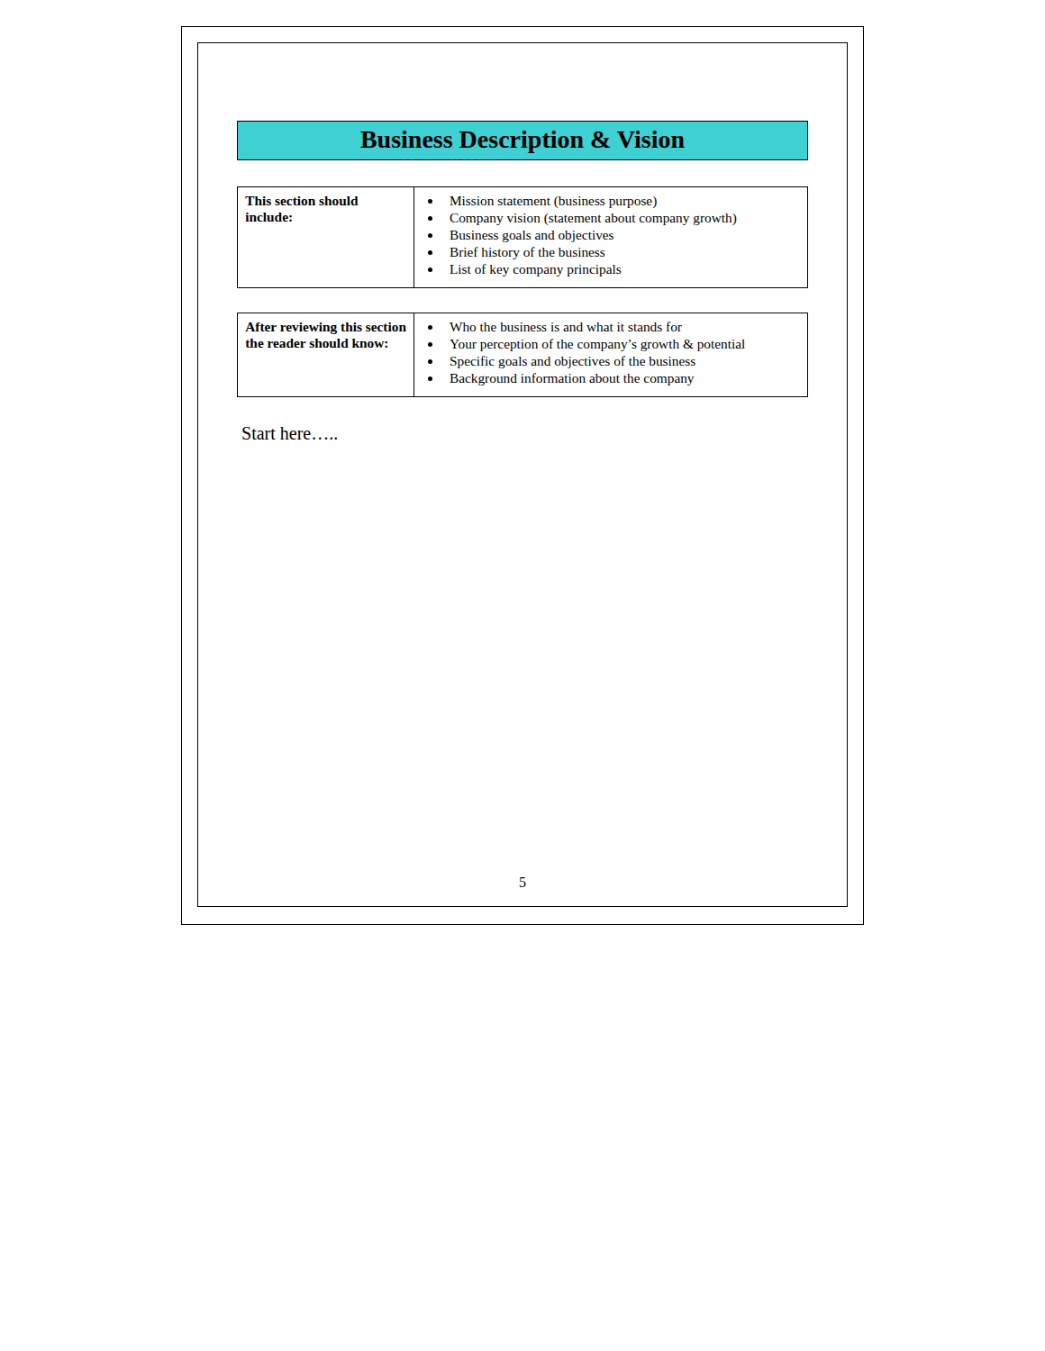Business Description & Vision
| This section should include: | Mission statement (business purpose) Company vision (statement about company growth) Business goals and objectives Brief history of the business List of key company principals |
| After reviewing this section the reader should know: | Who the business is and what it stands for Your perception of the company’s growth & potential Specific goals and objectives of the business Background information about the company |
Start here…..
5